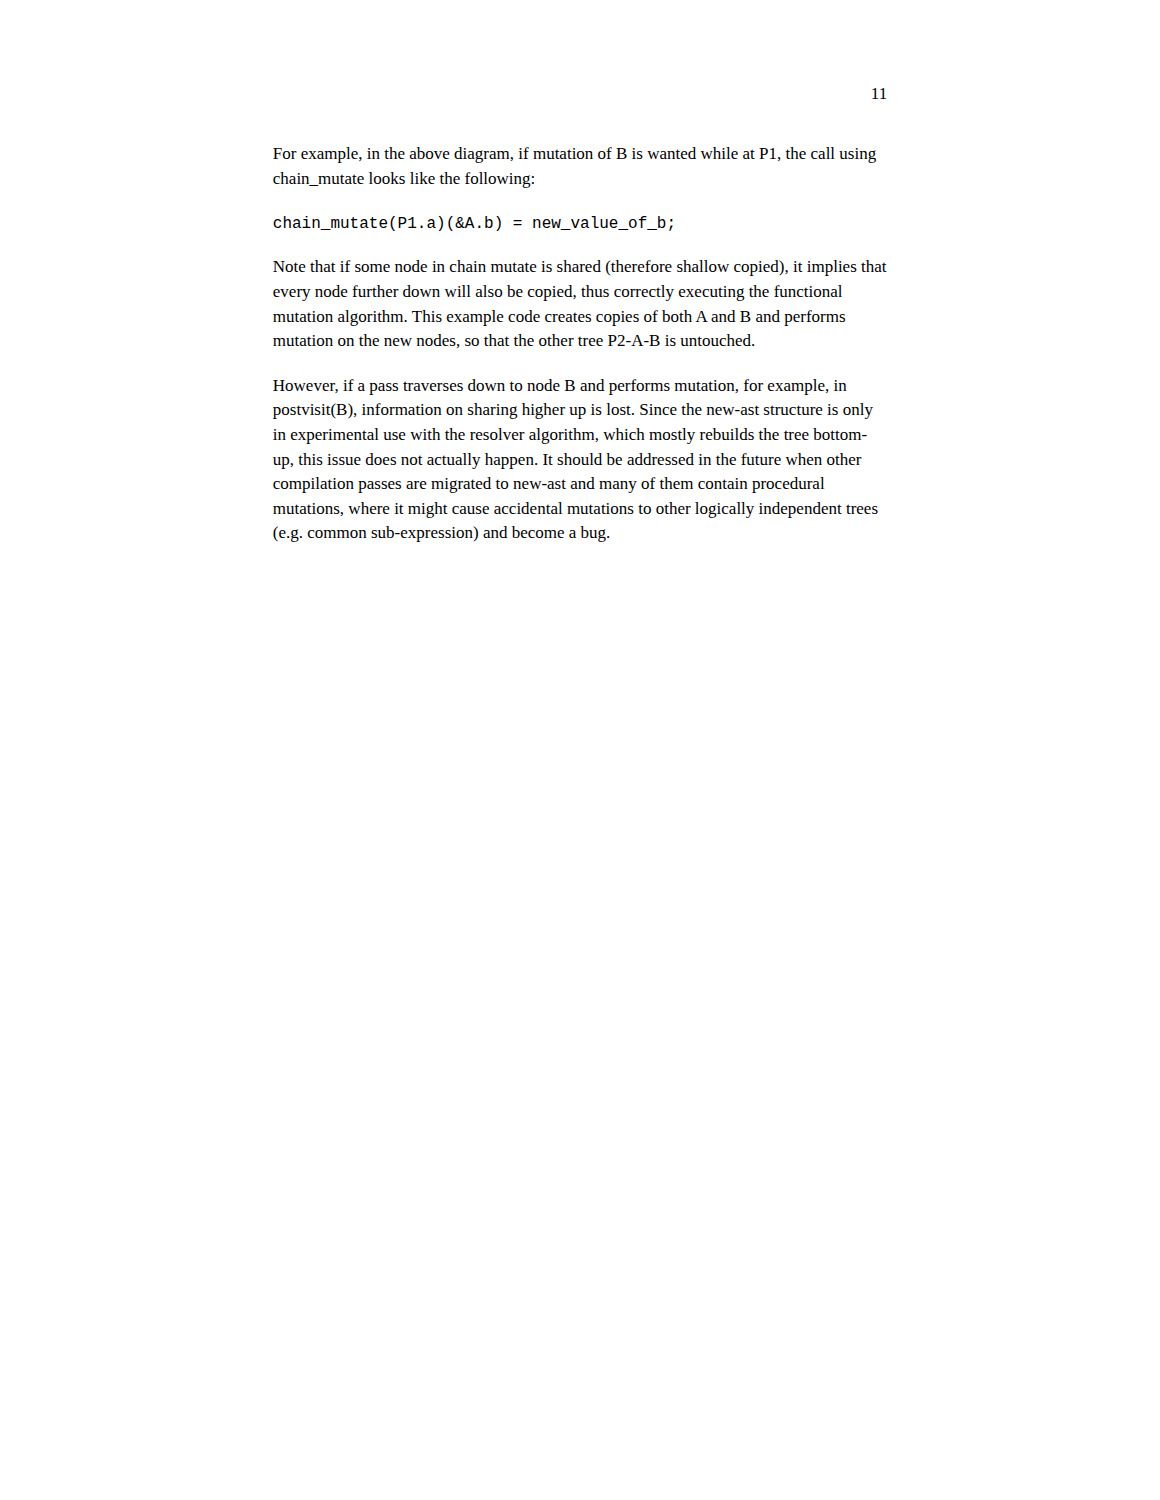11
For example, in the above diagram, if mutation of B is wanted while at P1, the call using chain_mutate looks like the following:
chain_mutate(P1.a)(&A.b) = new_value_of_b;
Note that if some node in chain mutate is shared (therefore shallow copied), it implies that every node further down will also be copied, thus correctly executing the functional mutation algorithm. This example code creates copies of both A and B and performs mutation on the new nodes, so that the other tree P2-A-B is untouched.
However, if a pass traverses down to node B and performs mutation, for example, in postvisit(B), information on sharing higher up is lost. Since the new-ast structure is only in experimental use with the resolver algorithm, which mostly rebuilds the tree bottom-up, this issue does not actually happen. It should be addressed in the future when other compilation passes are migrated to new-ast and many of them contain procedural mutations, where it might cause accidental mutations to other logically independent trees (e.g. common sub-expression) and become a bug.